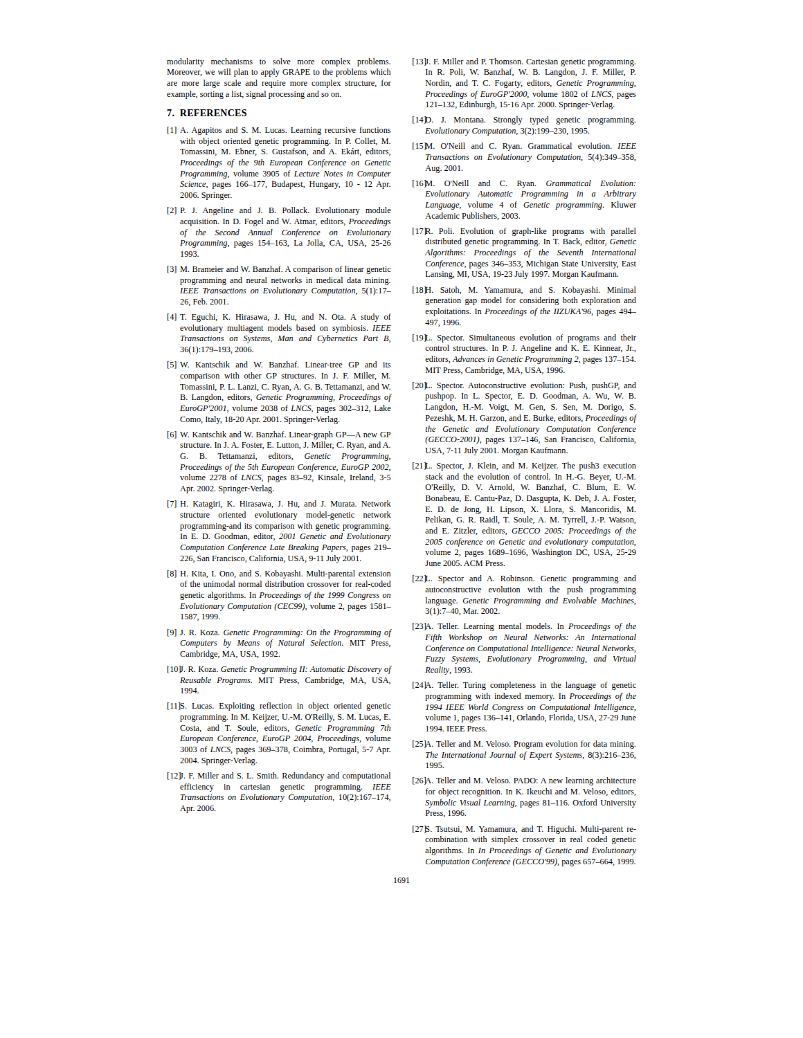modularity mechanisms to solve more complex problems. Moreover, we will plan to apply GRAPE to the problems which are more large scale and require more complex structure, for example, sorting a list, signal processing and so on.
7. REFERENCES
[1] A. Agapitos and S. M. Lucas. Learning recursive functions with object oriented genetic programming. In P. Collet, M. Tomassini, M. Ebner, S. Gustafson, and A. Ekárt, editors, Proceedings of the 9th European Conference on Genetic Programming, volume 3905 of Lecture Notes in Computer Science, pages 166–177, Budapest, Hungary, 10 - 12 Apr. 2006. Springer.
[2] P. J. Angeline and J. B. Pollack. Evolutionary module acquisition. In D. Fogel and W. Atmar, editors, Proceedings of the Second Annual Conference on Evolutionary Programming, pages 154–163, La Jolla, CA, USA, 25-26 1993.
[3] M. Brameier and W. Banzhaf. A comparison of linear genetic programming and neural networks in medical data mining. IEEE Transactions on Evolutionary Computation, 5(1):17–26, Feb. 2001.
[4] T. Eguchi, K. Hirasawa, J. Hu, and N. Ota. A study of evolutionary multiagent models based on symbiosis. IEEE Transactions on Systems, Man and Cybernetics Part B, 36(1):179–193, 2006.
[5] W. Kantschik and W. Banzhaf. Linear-tree GP and its comparison with other GP structures. In J. F. Miller, M. Tomassini, P. L. Lanzi, C. Ryan, A. G. B. Tettamanzi, and W. B. Langdon, editors, Genetic Programming, Proceedings of EuroGP'2001, volume 2038 of LNCS, pages 302–312, Lake Como, Italy, 18-20 Apr. 2001. Springer-Verlag.
[6] W. Kantschik and W. Banzhaf. Linear-graph GP—A new GP structure. In J. A. Foster, E. Lutton, J. Miller, C. Ryan, and A. G. B. Tettamanzi, editors, Genetic Programming, Proceedings of the 5th European Conference, EuroGP 2002, volume 2278 of LNCS, pages 83–92, Kinsale, Ireland, 3-5 Apr. 2002. Springer-Verlag.
[7] H. Katagiri, K. Hirasawa, J. Hu, and J. Murata. Network structure oriented evolutionary model-genetic network programming-and its comparison with genetic programming. In E. D. Goodman, editor, 2001 Genetic and Evolutionary Computation Conference Late Breaking Papers, pages 219–226, San Francisco, California, USA, 9-11 July 2001.
[8] H. Kita, I. Ono, and S. Kobayashi. Multi-parental extension of the unimodal normal distribution crossover for real-coded genetic algorithms. In Proceedings of the 1999 Congress on Evolutionary Computation (CEC99), volume 2, pages 1581–1587, 1999.
[9] J. R. Koza. Genetic Programming: On the Programming of Computers by Means of Natural Selection. MIT Press, Cambridge, MA, USA, 1992.
[10] J. R. Koza. Genetic Programming II: Automatic Discovery of Reusable Programs. MIT Press, Cambridge, MA, USA, 1994.
[11] S. Lucas. Exploiting reflection in object oriented genetic programming. In M. Keijzer, U.-M. O'Reilly, S. M. Lucas, E. Costa, and T. Soule, editors, Genetic Programming 7th European Conference, EuroGP 2004, Proceedings, volume 3003 of LNCS, pages 369–378, Coimbra, Portugal, 5-7 Apr. 2004. Springer-Verlag.
[12] J. F. Miller and S. L. Smith. Redundancy and computational efficiency in cartesian genetic programming. IEEE Transactions on Evolutionary Computation, 10(2):167–174, Apr. 2006.
[13] J. F. Miller and P. Thomson. Cartesian genetic programming. In R. Poli, W. Banzhaf, W. B. Langdon, J. F. Miller, P. Nordin, and T. C. Fogarty, editors, Genetic Programming, Proceedings of EuroGP'2000, volume 1802 of LNCS, pages 121–132, Edinburgh, 15-16 Apr. 2000. Springer-Verlag.
[14] D. J. Montana. Strongly typed genetic programming. Evolutionary Computation, 3(2):199–230, 1995.
[15] M. O'Neill and C. Ryan. Grammatical evolution. IEEE Transactions on Evolutionary Computation, 5(4):349–358, Aug. 2001.
[16] M. O'Neill and C. Ryan. Grammatical Evolution: Evolutionary Automatic Programming in a Arbitrary Language, volume 4 of Genetic programming. Kluwer Academic Publishers, 2003.
[17] R. Poli. Evolution of graph-like programs with parallel distributed genetic programming. In T. Back, editor, Genetic Algorithms: Proceedings of the Seventh International Conference, pages 346–353, Michigan State University, East Lansing, MI, USA, 19-23 July 1997. Morgan Kaufmann.
[18] H. Satoh, M. Yamamura, and S. Kobayashi. Minimal generation gap model for considering both exploration and exploitations. In Proceedings of the IIZUKA'96, pages 494–497, 1996.
[19] L. Spector. Simultaneous evolution of programs and their control structures. In P. J. Angeline and K. E. Kinnear, Jr., editors, Advances in Genetic Programming 2, pages 137–154. MIT Press, Cambridge, MA, USA, 1996.
[20] L. Spector. Autoconstructive evolution: Push, pushGP, and pushpop. In L. Spector, E. D. Goodman, A. Wu, W. B. Langdon, H.-M. Voigt, M. Gen, S. Sen, M. Dorigo, S. Pezeshk, M. H. Garzon, and E. Burke, editors, Proceedings of the Genetic and Evolutionary Computation Conference (GECCO-2001), pages 137–146, San Francisco, California, USA, 7-11 July 2001. Morgan Kaufmann.
[21] L. Spector, J. Klein, and M. Keijzer. The push3 execution stack and the evolution of control. In H.-G. Beyer, U.-M. O'Reilly, D. V. Arnold, W. Banzhaf, C. Blum, E. W. Bonabeau, E. Cantu-Paz, D. Dasgupta, K. Deb, J. A. Foster, E. D. de Jong, H. Lipson, X. Llora, S. Mancoridis, M. Pelikan, G. R. Raidl, T. Soule, A. M. Tyrrell, J.-P. Watson, and E. Zitzler, editors, GECCO 2005: Proceedings of the 2005 conference on Genetic and evolutionary computation, volume 2, pages 1689–1696, Washington DC, USA, 25-29 June 2005. ACM Press.
[22] L. Spector and A. Robinson. Genetic programming and autoconstructive evolution with the push programming language. Genetic Programming and Evolvable Machines, 3(1):7–40, Mar. 2002.
[23] A. Teller. Learning mental models. In Proceedings of the Fifth Workshop on Neural Networks: An International Conference on Computational Intelligence: Neural Networks, Fuzzy Systems, Evolutionary Programming, and Virtual Reality, 1993.
[24] A. Teller. Turing completeness in the language of genetic programming with indexed memory. In Proceedings of the 1994 IEEE World Congress on Computational Intelligence, volume 1, pages 136–141, Orlando, Florida, USA, 27-29 June 1994. IEEE Press.
[25] A. Teller and M. Veloso. Program evolution for data mining. The International Journal of Expert Systems, 8(3):216–236, 1995.
[26] A. Teller and M. Veloso. PADO: A new learning architecture for object recognition. In K. Ikeuchi and M. Veloso, editors, Symbolic Visual Learning, pages 81–116. Oxford University Press, 1996.
[27] S. Tsutsui, M. Yamamura, and T. Higuchi. Multi-parent re-combination with simplex crossover in real coded genetic algorithms. In In Proceedings of Genetic and Evolutionary Computation Conference (GECCO'99), pages 657–664, 1999.
1691